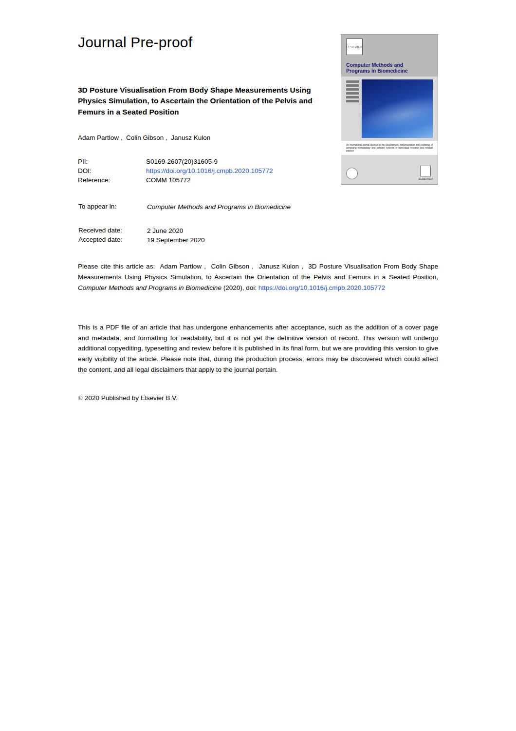Journal Pre-proof
3D Posture Visualisation From Body Shape Measurements Using Physics Simulation, to Ascertain the Orientation of the Pelvis and Femurs in a Seated Position
Adam Partlow , Colin Gibson , Janusz Kulon
| PII: | S0169-2607(20)31605-9 |
| DOI: | https://doi.org/10.1016/j.cmpb.2020.105772 |
| Reference: | COMM 105772 |
| To appear in: | Computer Methods and Programs in Biomedicine |
| Received date: | 2 June 2020 |
| Accepted date: | 19 September 2020 |
ELSEVIER
Computer Methods and
Programs in Biomedicine
An international journal devoted to the development, implementation and exchange of computing methodology and software systems in biomedical research and medical practice
ELSEVIER
Please cite this article as: Adam Partlow , Colin Gibson , Janusz Kulon , 3D Posture Visualisation From Body Shape Measurements Using Physics Simulation, to Ascertain the Orientation of the Pelvis and Femurs in a Seated Position, Computer Methods and Programs in Biomedicine (2020), doi: https://doi.org/10.1016/j.cmpb.2020.105772
This is a PDF file of an article that has undergone enhancements after acceptance, such as the addition of a cover page and metadata, and formatting for readability, but it is not yet the definitive version of record. This version will undergo additional copyediting, typesetting and review before it is published in its final form, but we are providing this version to give early visibility of the article. Please note that, during the production process, errors may be discovered which could affect the content, and all legal disclaimers that apply to the journal pertain.
© 2020 Published by Elsevier B.V.